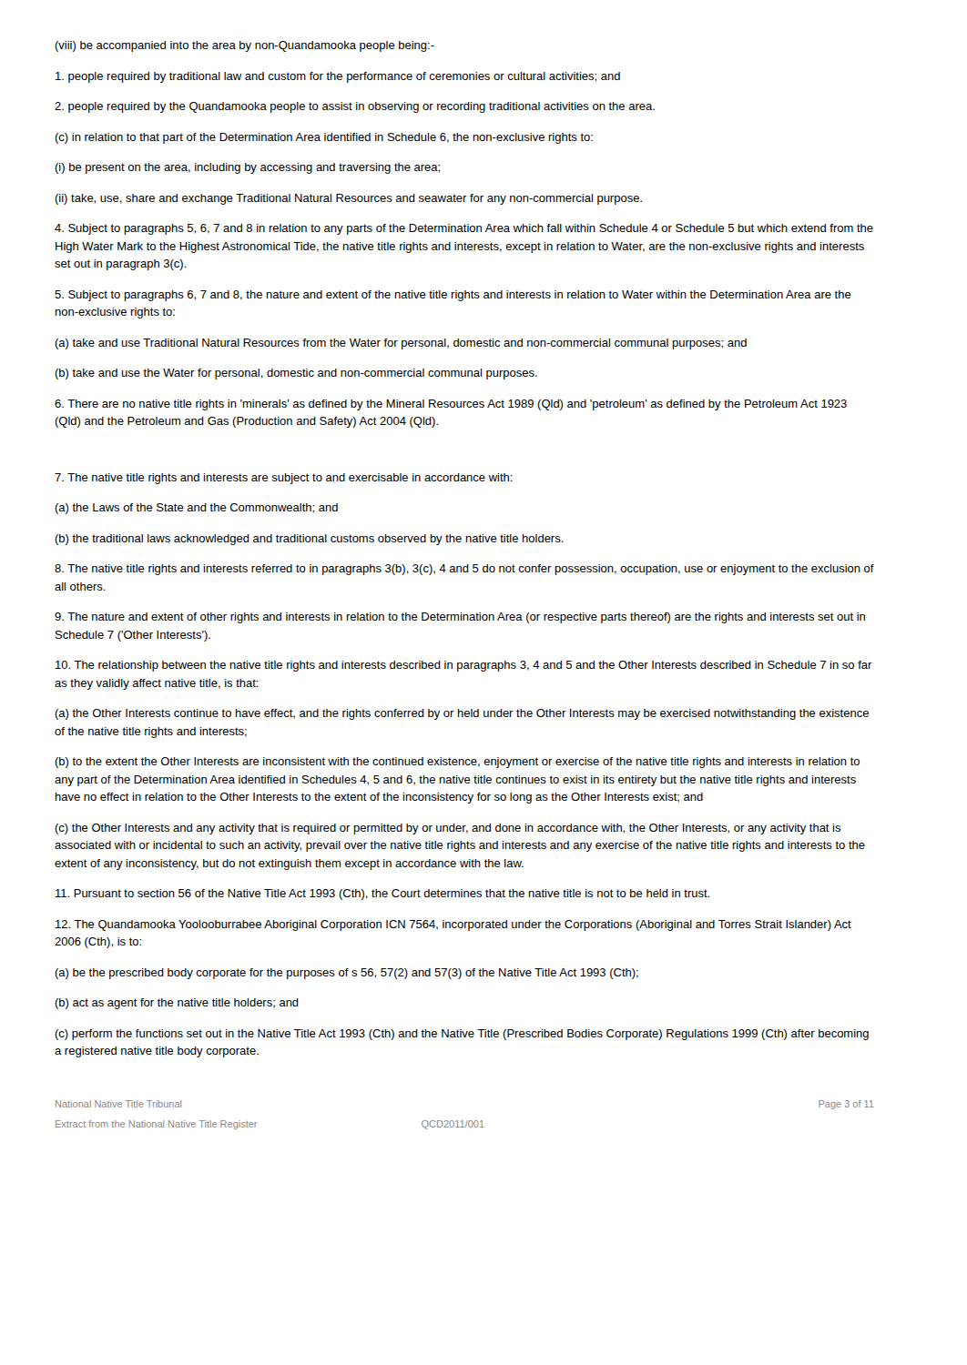(viii) be accompanied into the area by non-Quandamooka people being:-
1. people required by traditional law and custom for the performance of ceremonies or cultural activities; and
2. people required by the Quandamooka people to assist in observing or recording traditional activities on the area.
(c) in relation to that part of the Determination Area identified in Schedule 6, the non-exclusive rights to:
(i) be present on the area, including by accessing and traversing the area;
(ii) take, use, share and exchange Traditional Natural Resources and seawater for any non-commercial purpose.
4. Subject to paragraphs 5, 6, 7 and 8 in relation to any parts of the Determination Area which fall within Schedule 4 or Schedule 5 but which extend from the High Water Mark to the Highest Astronomical Tide, the native title rights and interests, except in relation to Water, are the non-exclusive rights and interests set out in paragraph 3(c).
5. Subject to paragraphs 6, 7 and 8, the nature and extent of the native title rights and interests in relation to Water within the Determination Area are the non-exclusive rights to:
(a) take and use Traditional Natural Resources from the Water for personal, domestic and non-commercial communal purposes; and
(b) take and use the Water for personal, domestic and non-commercial communal purposes.
6. There are no native title rights in 'minerals' as defined by the Mineral Resources Act 1989 (Qld) and 'petroleum' as defined by the Petroleum Act 1923 (Qld) and the Petroleum and Gas (Production and Safety) Act 2004 (Qld).
7. The native title rights and interests are subject to and exercisable in accordance with:
(a) the Laws of the State and the Commonwealth; and
(b) the traditional laws acknowledged and traditional customs observed by the native title holders.
8. The native title rights and interests referred to in paragraphs 3(b), 3(c), 4 and 5 do not confer possession, occupation, use or enjoyment to the exclusion of all others.
9. The nature and extent of other rights and interests in relation to the Determination Area (or respective parts thereof) are the rights and interests set out in Schedule 7 ('Other Interests').
10. The relationship between the native title rights and interests described in paragraphs 3, 4 and 5 and the Other Interests described in Schedule 7 in so far as they validly affect native title, is that:
(a) the Other Interests continue to have effect, and the rights conferred by or held under the Other Interests may be exercised notwithstanding the existence of the native title rights and interests;
(b) to the extent the Other Interests are inconsistent with the continued existence, enjoyment or exercise of the native title rights and interests in relation to any part of the Determination Area identified in Schedules 4, 5 and 6, the native title continues to exist in its entirety but the native title rights and interests have no effect in relation to the Other Interests to the extent of the inconsistency for so long as the Other Interests exist; and
(c) the Other Interests and any activity that is required or permitted by or under, and done in accordance with, the Other Interests, or any activity that is associated with or incidental to such an activity, prevail over the native title rights and interests and any exercise of the native title rights and interests to the extent of any inconsistency, but do not extinguish them except in accordance with the law.
11. Pursuant to section 56 of the Native Title Act 1993 (Cth), the Court determines that the native title is not to be held in trust.
12. The Quandamooka Yoolooburrabee Aboriginal Corporation ICN 7564, incorporated under the Corporations (Aboriginal and Torres Strait Islander) Act 2006 (Cth), is to:
(a) be the prescribed body corporate for the purposes of s 56, 57(2) and 57(3) of the Native Title Act 1993 (Cth);
(b) act as agent for the native title holders; and
(c) perform the functions set out in the Native Title Act 1993 (Cth) and the Native Title (Prescribed Bodies Corporate) Regulations 1999 (Cth) after becoming a registered native title body corporate.
National Native Title Tribunal Page 3 of 11
Extract from the National Native Title Register QCD2011/001